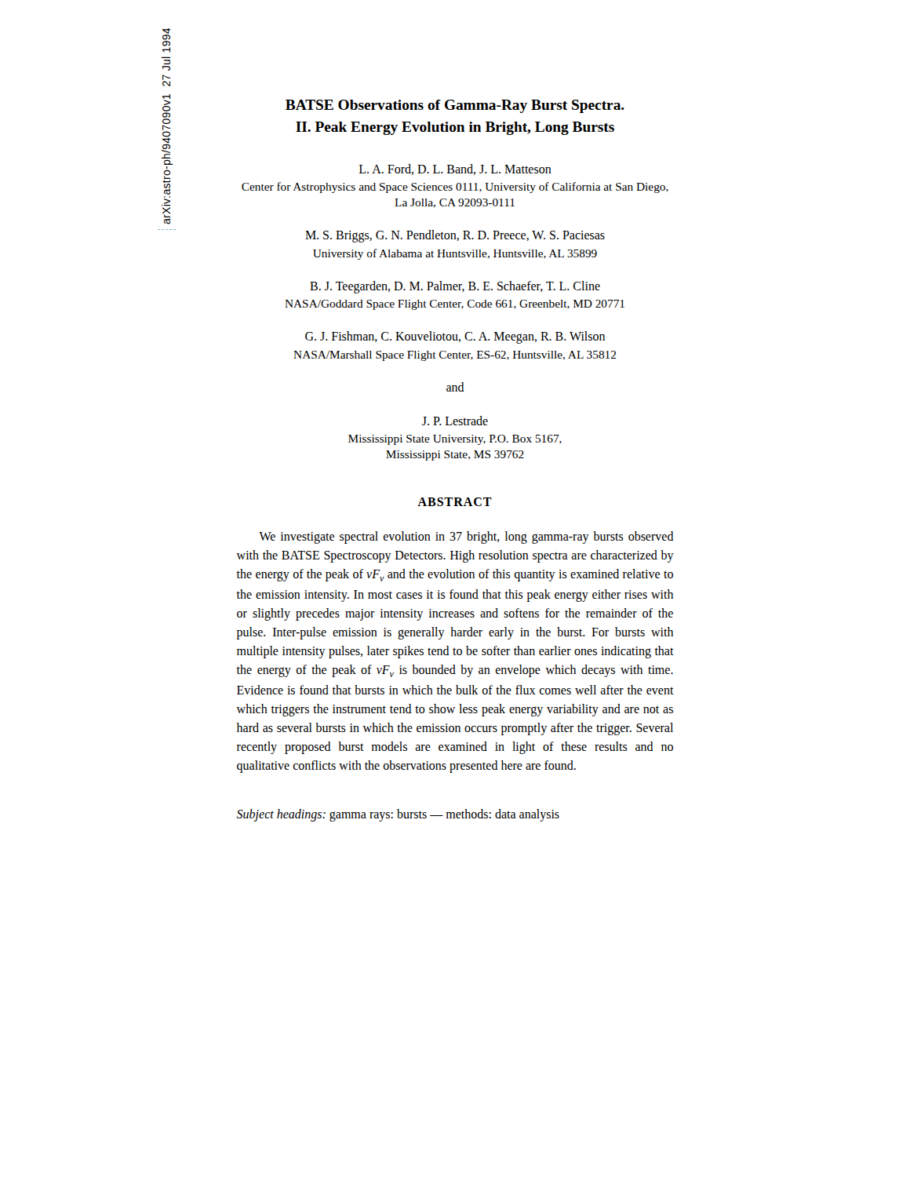arXiv:astro-ph/9407090v1 27 Jul 1994
BATSE Observations of Gamma-Ray Burst Spectra.
II. Peak Energy Evolution in Bright, Long Bursts
L. A. Ford, D. L. Band, J. L. Matteson
Center for Astrophysics and Space Sciences 0111, University of California at San Diego,
La Jolla, CA 92093-0111
M. S. Briggs, G. N. Pendleton, R. D. Preece, W. S. Paciesas
University of Alabama at Huntsville, Huntsville, AL 35899
B. J. Teegarden, D. M. Palmer, B. E. Schaefer, T. L. Cline
NASA/Goddard Space Flight Center, Code 661, Greenbelt, MD 20771
G. J. Fishman, C. Kouveliotou, C. A. Meegan, R. B. Wilson
NASA/Marshall Space Flight Center, ES-62, Huntsville, AL 35812
and
J. P. Lestrade
Mississippi State University, P.O. Box 5167,
Mississippi State, MS 39762
ABSTRACT
We investigate spectral evolution in 37 bright, long gamma-ray bursts observed with the BATSE Spectroscopy Detectors. High resolution spectra are characterized by the energy of the peak of νFν and the evolution of this quantity is examined relative to the emission intensity. In most cases it is found that this peak energy either rises with or slightly precedes major intensity increases and softens for the remainder of the pulse. Inter-pulse emission is generally harder early in the burst. For bursts with multiple intensity pulses, later spikes tend to be softer than earlier ones indicating that the energy of the peak of νFν is bounded by an envelope which decays with time. Evidence is found that bursts in which the bulk of the flux comes well after the event which triggers the instrument tend to show less peak energy variability and are not as hard as several bursts in which the emission occurs promptly after the trigger. Several recently proposed burst models are examined in light of these results and no qualitative conflicts with the observations presented here are found.
Subject headings: gamma rays: bursts — methods: data analysis